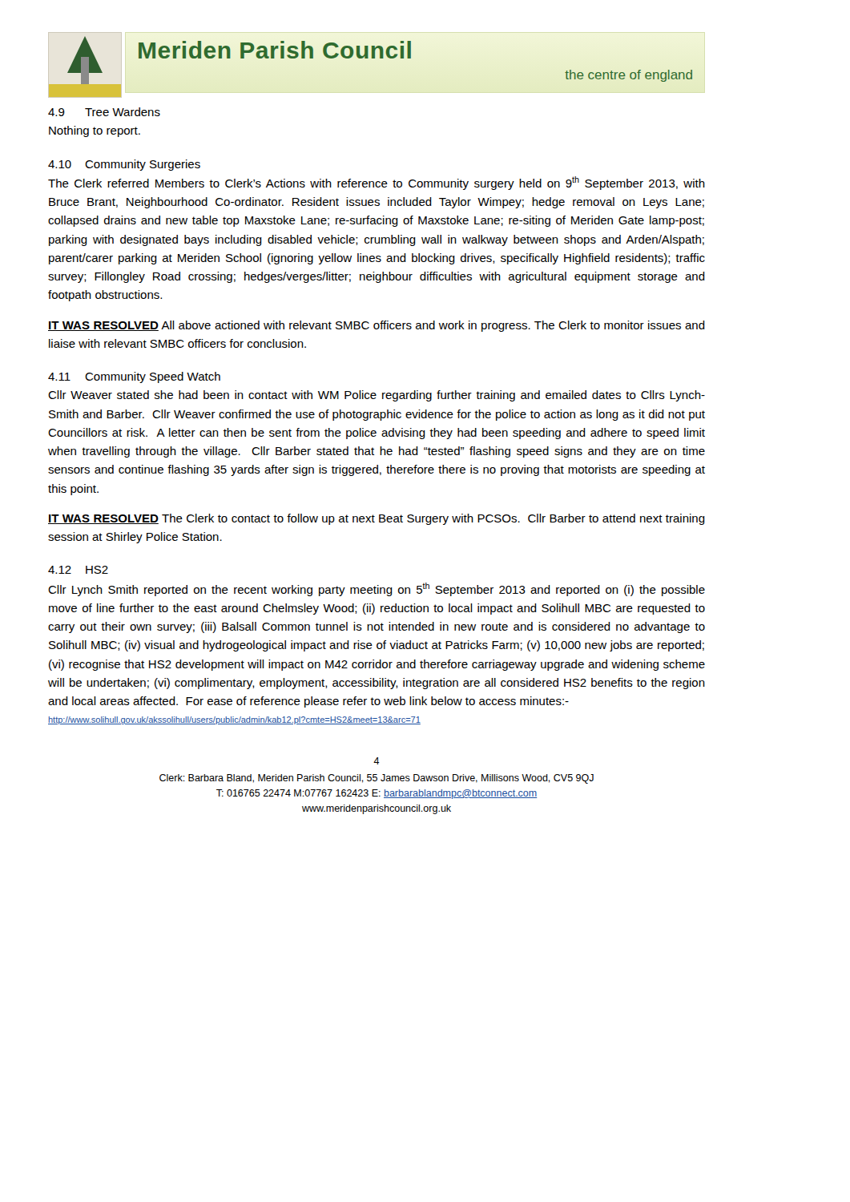Meriden Parish Council
the centre of england
4.9 Tree Wardens
Nothing to report.
4.10 Community Surgeries
The Clerk referred Members to Clerk’s Actions with reference to Community surgery held on 9th September 2013, with Bruce Brant, Neighbourhood Co-ordinator. Resident issues included Taylor Wimpey; hedge removal on Leys Lane; collapsed drains and new table top Maxstoke Lane; re-surfacing of Maxstoke Lane; re-siting of Meriden Gate lamp-post; parking with designated bays including disabled vehicle; crumbling wall in walkway between shops and Arden/Alspath; parent/carer parking at Meriden School (ignoring yellow lines and blocking drives, specifically Highfield residents); traffic survey; Fillongley Road crossing; hedges/verges/litter; neighbour difficulties with agricultural equipment storage and footpath obstructions.
IT WAS RESOLVED All above actioned with relevant SMBC officers and work in progress. The Clerk to monitor issues and liaise with relevant SMBC officers for conclusion.
4.11 Community Speed Watch
Cllr Weaver stated she had been in contact with WM Police regarding further training and emailed dates to Cllrs Lynch-Smith and Barber. Cllr Weaver confirmed the use of photographic evidence for the police to action as long as it did not put Councillors at risk. A letter can then be sent from the police advising they had been speeding and adhere to speed limit when travelling through the village. Cllr Barber stated that he had “tested” flashing speed signs and they are on time sensors and continue flashing 35 yards after sign is triggered, therefore there is no proving that motorists are speeding at this point.
IT WAS RESOLVED The Clerk to contact to follow up at next Beat Surgery with PCSOs. Cllr Barber to attend next training session at Shirley Police Station.
4.12 HS2
Cllr Lynch Smith reported on the recent working party meeting on 5th September 2013 and reported on (i) the possible move of line further to the east around Chelmsley Wood; (ii) reduction to local impact and Solihull MBC are requested to carry out their own survey; (iii) Balsall Common tunnel is not intended in new route and is considered no advantage to Solihull MBC; (iv) visual and hydrogeological impact and rise of viaduct at Patricks Farm; (v) 10,000 new jobs are reported; (vi) recognise that HS2 development will impact on M42 corridor and therefore carriageway upgrade and widening scheme will be undertaken; (vi) complimentary, employment, accessibility, integration are all considered HS2 benefits to the region and local areas affected. For ease of reference please refer to web link below to access minutes:-
http://www.solihull.gov.uk/akssolihull/users/public/admin/kab12.pl?cmte=HS2&meet=13&arc=71
4
Clerk: Barbara Bland, Meriden Parish Council, 55 James Dawson Drive, Millisons Wood, CV5 9QJ
T: 016765 22474 M:07767 162423 E: barbarablandmpc@btconnect.com
www.meridenparishcouncil.org.uk